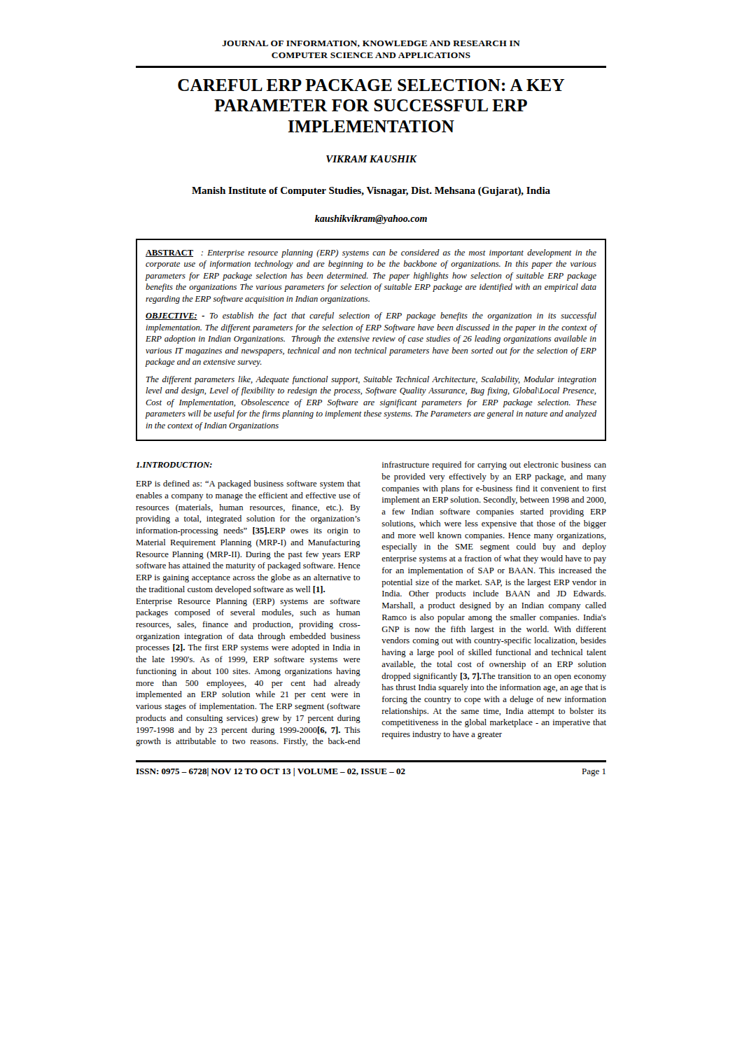JOURNAL OF INFORMATION, KNOWLEDGE AND RESEARCH IN
COMPUTER SCIENCE AND APPLICATIONS
CAREFUL ERP PACKAGE SELECTION: A KEY PARAMETER FOR SUCCESSFUL ERP IMPLEMENTATION
VIKRAM KAUSHIK
Manish Institute of Computer Studies, Visnagar, Dist. Mehsana (Gujarat), India
kaushikvikram@yahoo.com
ABSTRACT : Enterprise resource planning (ERP) systems can be considered as the most important development in the corporate use of information technology and are beginning to be the backbone of organizations. In this paper the various parameters for ERP package selection has been determined. The paper highlights how selection of suitable ERP package benefits the organizations The various parameters for selection of suitable ERP package are identified with an empirical data regarding the ERP software acquisition in Indian organizations.
OBJECTIVE: - To establish the fact that careful selection of ERP package benefits the organization in its successful implementation. The different parameters for the selection of ERP Software have been discussed in the paper in the context of ERP adoption in Indian Organizations. Through the extensive review of case studies of 26 leading organizations available in various IT magazines and newspapers, technical and non technical parameters have been sorted out for the selection of ERP package and an extensive survey.
The different parameters like, Adequate functional support, Suitable Technical Architecture, Scalability, Modular integration level and design, Level of flexibility to redesign the process, Software Quality Assurance, Bug fixing, Global\Local Presence, Cost of Implementation, Obsolescence of ERP Software are significant parameters for ERP package selection. These parameters will be useful for the firms planning to implement these systems. The Parameters are general in nature and analyzed in the context of Indian Organizations
1.INTRODUCTION:
ERP is defined as: “A packaged business software system that enables a company to manage the efficient and effective use of resources (materials, human resources, finance, etc.). By providing a total, integrated solution for the organization’s information-processing needs” [35]. ERP owes its origin to Material Requirement Planning (MRP-I) and Manufacturing Resource Planning (MRP-II). During the past few years ERP software has attained the maturity of packaged software. Hence ERP is gaining acceptance across the globe as an alternative to the traditional custom developed software as well [1].
Enterprise Resource Planning (ERP) systems are software packages composed of several modules, such as human resources, sales, finance and production, providing cross-organization integration of data through embedded business processes [2]. The first ERP systems were adopted in India in the late 1990's. As of 1999, ERP software systems were functioning in about 100 sites. Among organizations having more than 500 employees, 40 per cent had already implemented an ERP solution while 21 per cent were in various stages of implementation. The ERP segment (software products and consulting services) grew by 17 percent during 1997-1998 and by 23 percent during 1999-2000[6, 7]. This growth is attributable to two reasons. Firstly, the back-end infrastructure required for carrying out electronic business can be provided very effectively by an ERP package, and many companies with plans for e-business find it convenient to first implement an ERP solution. Secondly, between 1998 and 2000, a few Indian software companies started providing ERP solutions, which were less expensive that those of the bigger and more well known companies. Hence many organizations, especially in the SME segment could buy and deploy enterprise systems at a fraction of what they would have to pay for an implementation of SAP or BAAN. This increased the potential size of the market. SAP, is the largest ERP vendor in India. Other products include BAAN and JD Edwards. Marshall, a product designed by an Indian company called Ramco is also popular among the smaller companies. India's GNP is now the fifth largest in the world. With different vendors coming out with country-specific localization, besides having a large pool of skilled functional and technical talent available, the total cost of ownership of an ERP solution dropped significantly [3, 7]. The transition to an open economy has thrust India squarely into the information age, an age that is forcing the country to cope with a deluge of new information relationships. At the same time, India attempt to bolster its competitiveness in the global marketplace - an imperative that requires industry to have a greater
ISSN: 0975 – 6728| NOV 12 TO OCT 13 | VOLUME – 02, ISSUE – 02 Page 1